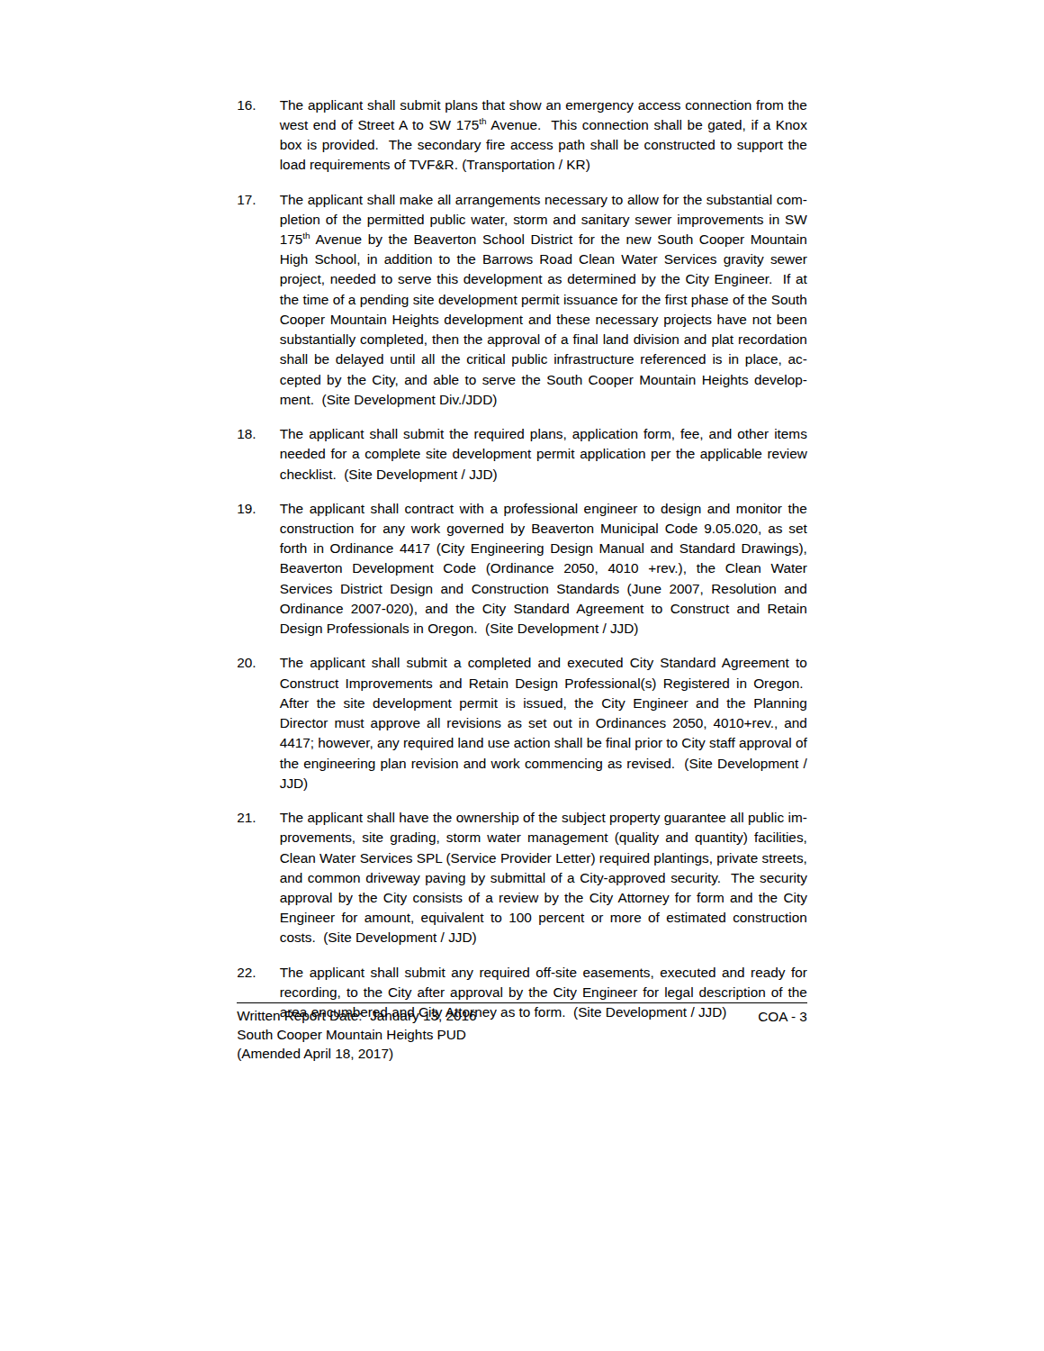16. The applicant shall submit plans that show an emergency access connection from the west end of Street A to SW 175th Avenue. This connection shall be gated, if a Knox box is provided. The secondary fire access path shall be constructed to support the load requirements of TVF&R. (Transportation / KR)
17. The applicant shall make all arrangements necessary to allow for the substantial completion of the permitted public water, storm and sanitary sewer improvements in SW 175th Avenue by the Beaverton School District for the new South Cooper Mountain High School, in addition to the Barrows Road Clean Water Services gravity sewer project, needed to serve this development as determined by the City Engineer. If at the time of a pending site development permit issuance for the first phase of the South Cooper Mountain Heights development and these necessary projects have not been substantially completed, then the approval of a final land division and plat recordation shall be delayed until all the critical public infrastructure referenced is in place, accepted by the City, and able to serve the South Cooper Mountain Heights development. (Site Development Div./JDD)
18. The applicant shall submit the required plans, application form, fee, and other items needed for a complete site development permit application per the applicable review checklist. (Site Development / JJD)
19. The applicant shall contract with a professional engineer to design and monitor the construction for any work governed by Beaverton Municipal Code 9.05.020, as set forth in Ordinance 4417 (City Engineering Design Manual and Standard Drawings), Beaverton Development Code (Ordinance 2050, 4010 +rev.), the Clean Water Services District Design and Construction Standards (June 2007, Resolution and Ordinance 2007-020), and the City Standard Agreement to Construct and Retain Design Professionals in Oregon. (Site Development / JJD)
20. The applicant shall submit a completed and executed City Standard Agreement to Construct Improvements and Retain Design Professional(s) Registered in Oregon. After the site development permit is issued, the City Engineer and the Planning Director must approve all revisions as set out in Ordinances 2050, 4010+rev., and 4417; however, any required land use action shall be final prior to City staff approval of the engineering plan revision and work commencing as revised. (Site Development / JJD)
21. The applicant shall have the ownership of the subject property guarantee all public improvements, site grading, storm water management (quality and quantity) facilities, Clean Water Services SPL (Service Provider Letter) required plantings, private streets, and common driveway paving by submittal of a City-approved security. The security approval by the City consists of a review by the City Attorney for form and the City Engineer for amount, equivalent to 100 percent or more of estimated construction costs. (Site Development / JJD)
22. The applicant shall submit any required off-site easements, executed and ready for recording, to the City after approval by the City Engineer for legal description of the area encumbered and City Attorney as to form. (Site Development / JJD)
Written Report Date: January 13, 2016
South Cooper Mountain Heights PUD
(Amended April 18, 2017)
COA - 3